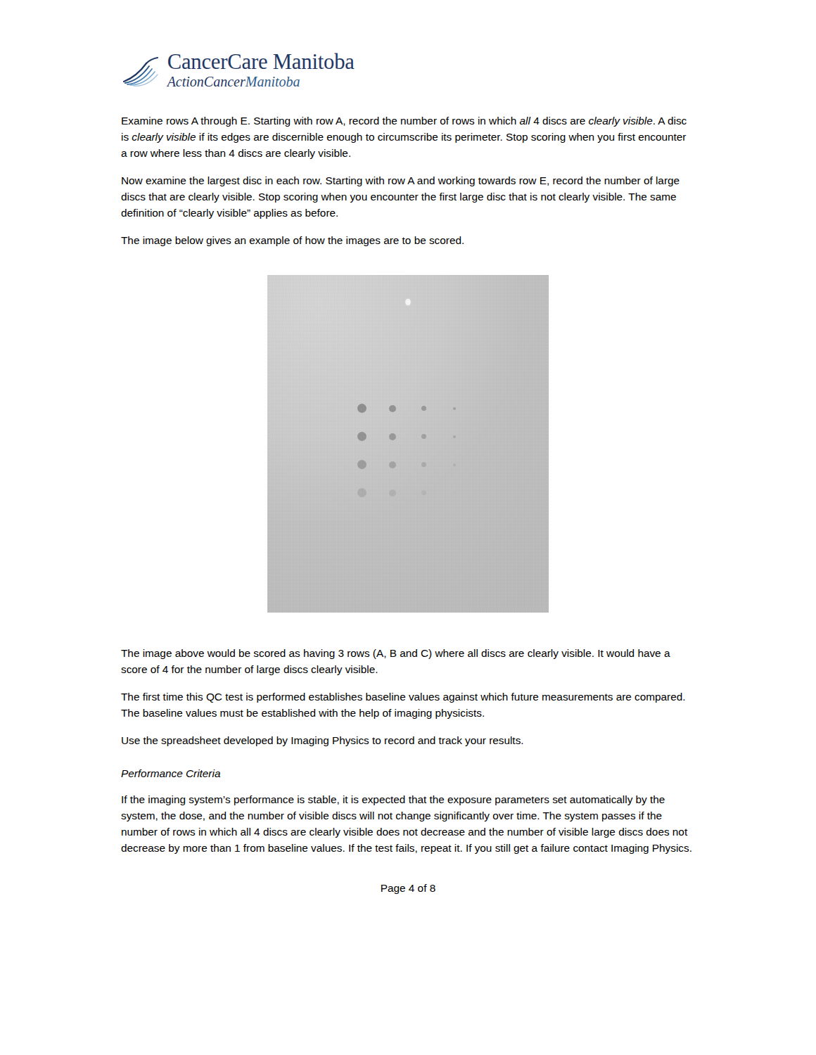CancerCare Manitoba
ActionCancer Manitoba
Examine rows A through E. Starting with row A, record the number of rows in which all 4 discs are clearly visible. A disc is clearly visible if its edges are discernible enough to circumscribe its perimeter. Stop scoring when you first encounter a row where less than 4 discs are clearly visible.
Now examine the largest disc in each row. Starting with row A and working towards row E, record the number of large discs that are clearly visible. Stop scoring when you encounter the first large disc that is not clearly visible. The same definition of “clearly visible” applies as before.
The image below gives an example of how the images are to be scored.
The image above would be scored as having 3 rows (A, B and C) where all discs are clearly visible. It would have a score of 4 for the number of large discs clearly visible.
The first time this QC test is performed establishes baseline values against which future measurements are compared. The baseline values must be established with the help of imaging physicists.
Use the spreadsheet developed by Imaging Physics to record and track your results.
Performance Criteria
If the imaging system’s performance is stable, it is expected that the exposure parameters set automatically by the system, the dose, and the number of visible discs will not change significantly over time. The system passes if the number of rows in which all 4 discs are clearly visible does not decrease and the number of visible large discs does not decrease by more than 1 from baseline values. If the test fails, repeat it. If you still get a failure contact Imaging Physics.
Page 4 of 8